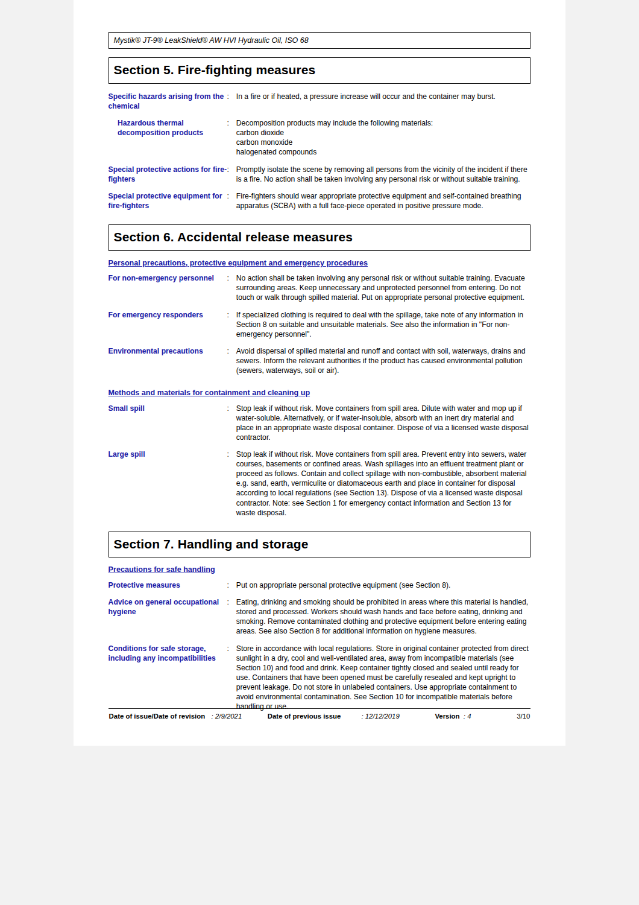Mystik® JT-9® LeakShield® AW HVI Hydraulic Oil, ISO 68
Section 5. Fire-fighting measures
| Specific hazards arising from the chemical | : | In a fire or if heated, a pressure increase will occur and the container may burst. |
| Hazardous thermal decomposition products | : | Decomposition products may include the following materials: carbon dioxide carbon monoxide halogenated compounds |
| Special protective actions for fire-fighters | : | Promptly isolate the scene by removing all persons from the vicinity of the incident if there is a fire. No action shall be taken involving any personal risk or without suitable training. |
| Special protective equipment for fire-fighters | : | Fire-fighters should wear appropriate protective equipment and self-contained breathing apparatus (SCBA) with a full face-piece operated in positive pressure mode. |
Section 6. Accidental release measures
Personal precautions, protective equipment and emergency procedures
| For non-emergency personnel | : | No action shall be taken involving any personal risk or without suitable training. Evacuate surrounding areas. Keep unnecessary and unprotected personnel from entering. Do not touch or walk through spilled material. Put on appropriate personal protective equipment. |
| For emergency responders | : | If specialized clothing is required to deal with the spillage, take note of any information in Section 8 on suitable and unsuitable materials. See also the information in "For non-emergency personnel". |
| Environmental precautions | : | Avoid dispersal of spilled material and runoff and contact with soil, waterways, drains and sewers. Inform the relevant authorities if the product has caused environmental pollution (sewers, waterways, soil or air). |
Methods and materials for containment and cleaning up
| Small spill | : | Stop leak if without risk. Move containers from spill area. Dilute with water and mop up if water-soluble. Alternatively, or if water-insoluble, absorb with an inert dry material and place in an appropriate waste disposal container. Dispose of via a licensed waste disposal contractor. |
| Large spill | : | Stop leak if without risk. Move containers from spill area. Prevent entry into sewers, water courses, basements or confined areas. Wash spillages into an effluent treatment plant or proceed as follows. Contain and collect spillage with non-combustible, absorbent material e.g. sand, earth, vermiculite or diatomaceous earth and place in container for disposal according to local regulations (see Section 13). Dispose of via a licensed waste disposal contractor. Note: see Section 1 for emergency contact information and Section 13 for waste disposal. |
Section 7. Handling and storage
Precautions for safe handling
| Protective measures | : | Put on appropriate personal protective equipment (see Section 8). |
| Advice on general occupational hygiene | : | Eating, drinking and smoking should be prohibited in areas where this material is handled, stored and processed. Workers should wash hands and face before eating, drinking and smoking. Remove contaminated clothing and protective equipment before entering eating areas. See also Section 8 for additional information on hygiene measures. |
| Conditions for safe storage, including any incompatibilities | : | Store in accordance with local regulations. Store in original container protected from direct sunlight in a dry, cool and well-ventilated area, away from incompatible materials (see Section 10) and food and drink. Keep container tightly closed and sealed until ready for use. Containers that have been opened must be carefully resealed and kept upright to prevent leakage. Do not store in unlabeled containers. Use appropriate containment to avoid environmental contamination. See Section 10 for incompatible materials before handling or use. |
| Date of issue/Date of revision | : 2/9/2021 | Date of previous issue | : 12/12/2019 | Version : 4 | 3/10 |